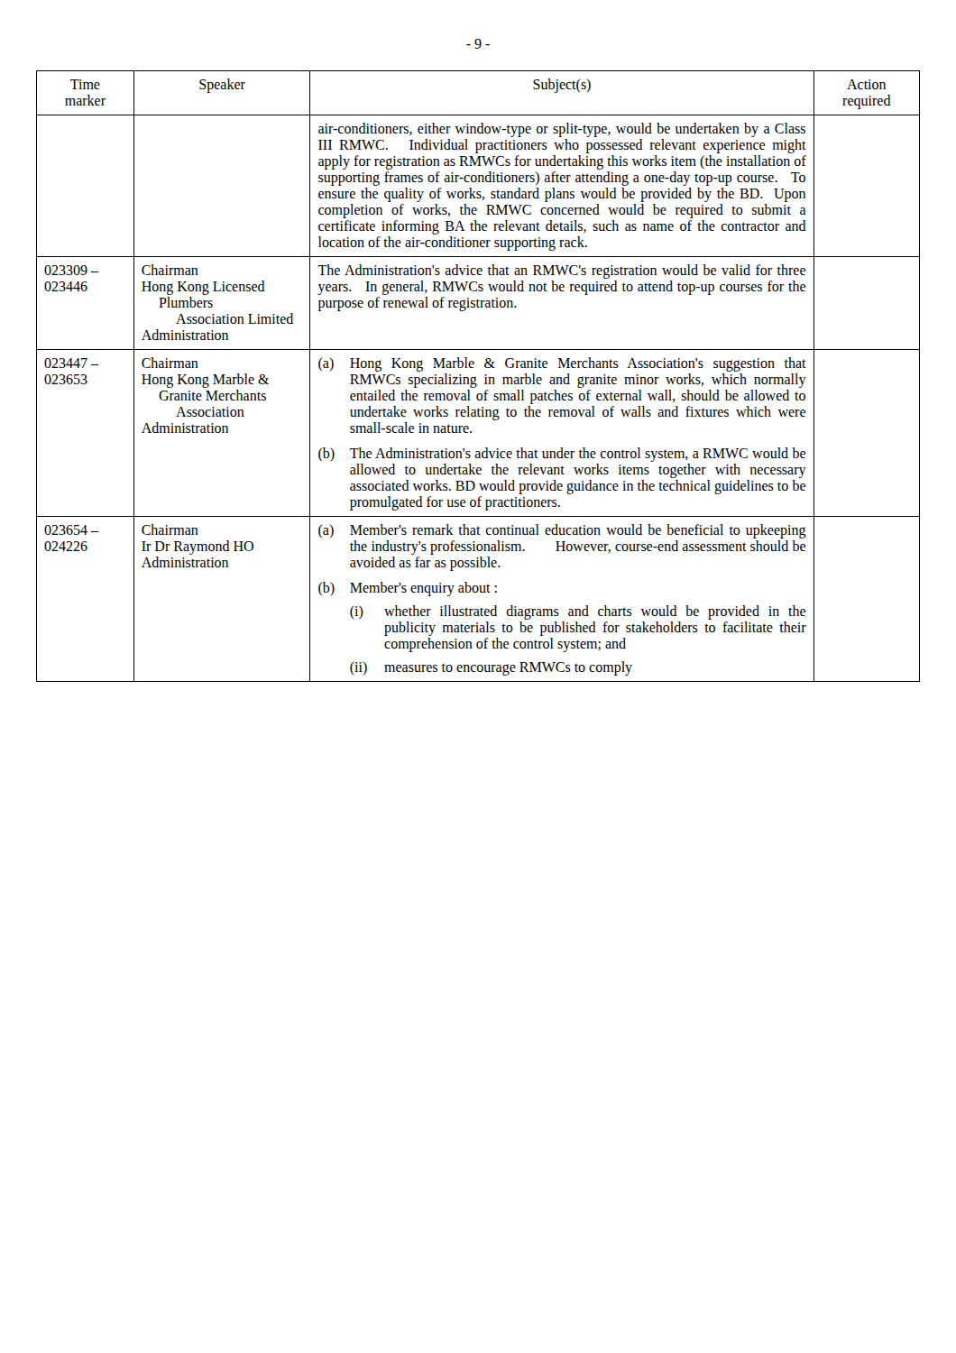- 9 -
| Time marker | Speaker | Subject(s) | Action required |
| --- | --- | --- | --- |
| | | air-conditioners, either window-type or split-type, would be undertaken by a Class III RMWC. Individual practitioners who possessed relevant experience might apply for registration as RMWCs for undertaking this works item (the installation of supporting frames of air-conditioners) after attending a one-day top-up course. To ensure the quality of works, standard plans would be provided by the BD. Upon completion of works, the RMWC concerned would be required to submit a certificate informing BA the relevant details, such as name of the contractor and location of the air-conditioner supporting rack. | |
| 023309 – 023446 | Chairman Hong Kong Licensed Plumbers Association Limited Administration | The Administration's advice that an RMWC's registration would be valid for three years. In general, RMWCs would not be required to attend top-up courses for the purpose of renewal of registration. | |
| 023447 – 023653 | Chairman Hong Kong Marble & Granite Merchants Association Administration | (a) Hong Kong Marble & Granite Merchants Association's suggestion that RMWCs specializing in marble and granite minor works, which normally entailed the removal of small patches of external wall, should be allowed to undertake works relating to the removal of walls and fixtures which were small-scale in nature. (b) The Administration's advice that under the control system, a RMWC would be allowed to undertake the relevant works items together with necessary associated works. BD would provide guidance in the technical guidelines to be promulgated for use of practitioners. | |
| 023654 – 024226 | Chairman Ir Dr Raymond HO Administration | (a) Member's remark that continual education would be beneficial to upkeeping the industry's professionalism. However, course-end assessment should be avoided as far as possible. (b) Member's enquiry about : (i) whether illustrated diagrams and charts would be provided in the publicity materials to be published for stakeholders to facilitate their comprehension of the control system; and (ii) measures to encourage RMWCs to comply | |